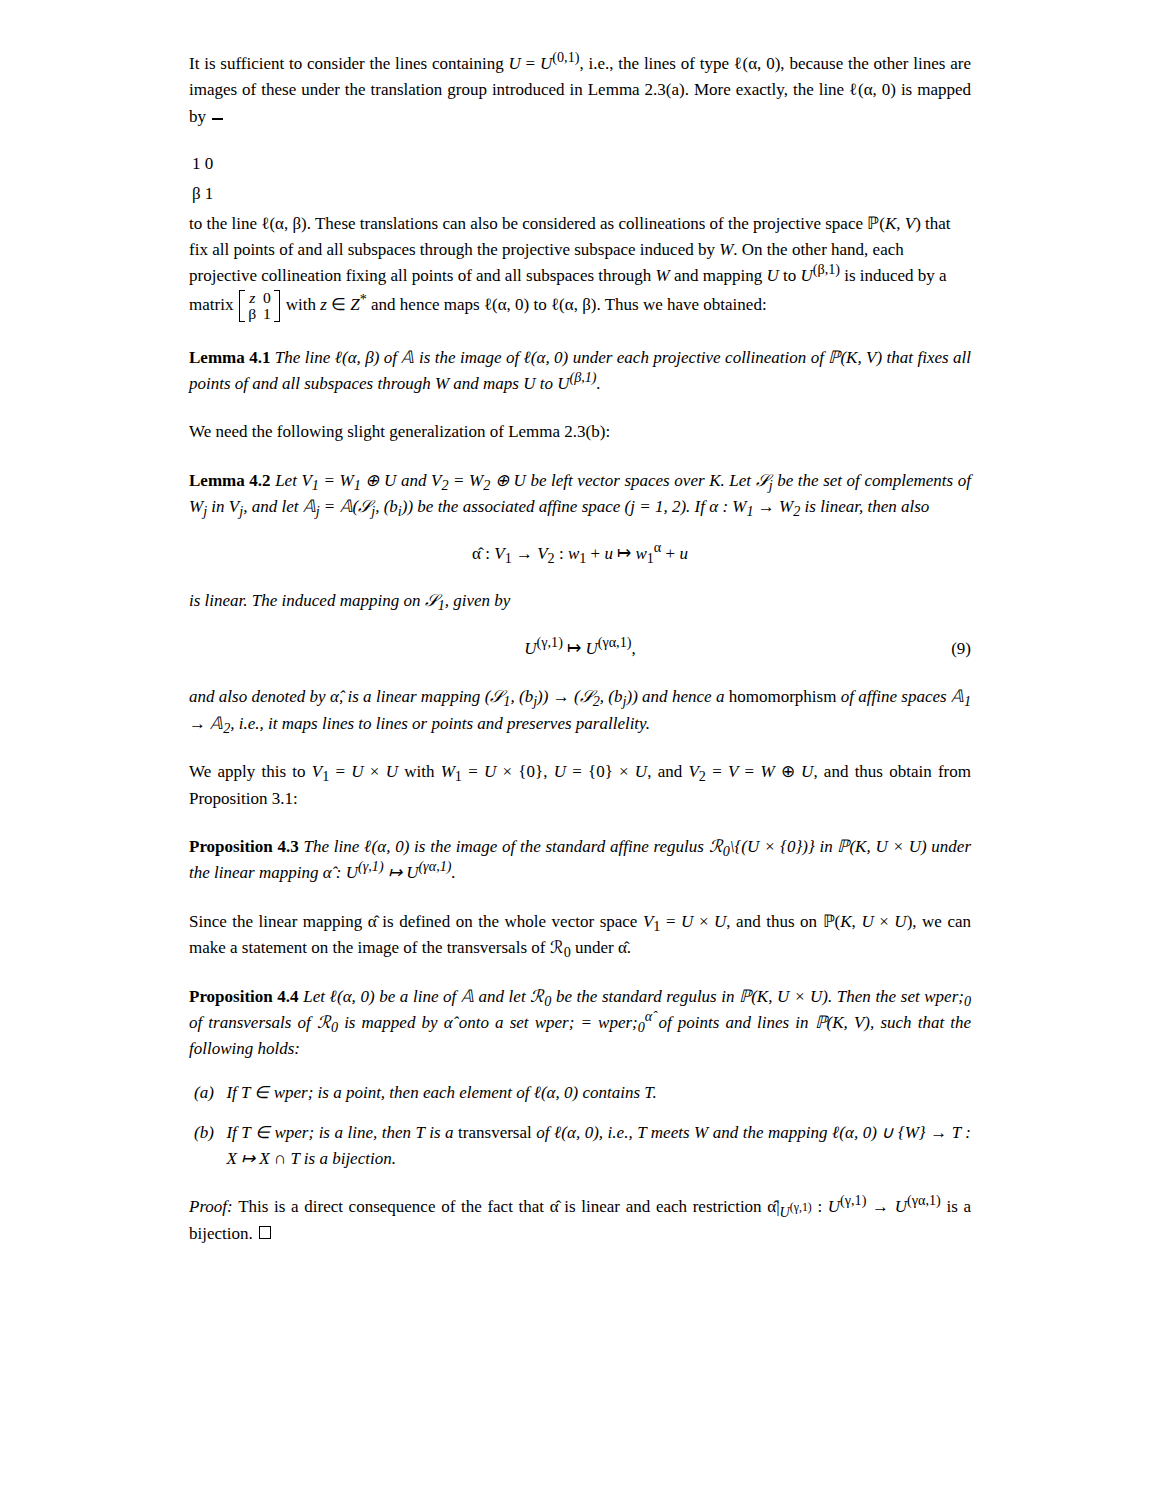It is sufficient to consider the lines containing U = U(0,1), i.e., the lines of type ℓ(α, 0), because the other lines are images of these under the translation group introduced in Lemma 2.3(a). More exactly, the line ℓ(α, 0) is mapped by
| 1 | 0 |
| β | 1 |
to the line ℓ(α, β). These translations can also be considered as collineations of the projective space ℙ(K, V) that fix all points of and all subspaces through the projective subspace induced by W. On the other hand, each projective collineation fixing all points of and all subspaces through W and mapping U to U(β,1) is induced by a matrix
| z | 0 |
| β | 1 |
with z ∈ Z* and hence maps ℓ(α, 0) to ℓ(α, β). Thus we have obtained:
Lemma 4.1 The line ℓ(α, β) of 𝔸 is the image of ℓ(α, 0) under each projective collineation of ℙ(K, V) that fixes all points of and all subspaces through W and maps U to U(β,1).
We need the following slight generalization of Lemma 2.3(b):
Lemma 4.2 Let V1 = W1 ⊕ U and V2 = W2 ⊕ U be left vector spaces over K. Let 𝒮j be the set of complements of Wj in Vj, and let 𝔸j = 𝔸(𝒮j, (bi)) be the associated affine space (j = 1, 2). If α : W1 → W2 is linear, then also
α̂ : V1 → V2 : w1 + u ↦ w1α + u
is linear. The induced mapping on 𝒮1, given by
U(γ,1) ↦ U(γα,1), (9)
and also denoted by α̂, is a linear mapping (𝒮1, (bj)) → (𝒮2, (bj)) and hence a homomorphism of affine spaces 𝔸1 → 𝔸2, i.e., it maps lines to lines or points and preserves parallelity.
We apply this to V1 = U × U with W1 = U × {0}, U = {0} × U, and V2 = V = W ⊕ U, and thus obtain from Proposition 3.1:
Proposition 4.3 The line ℓ(α, 0) is the image of the standard affine regulus ℛ0\{(U × {0})} in ℙ(K, U × U) under the linear mapping α̂ : U(γ,1) ↦ U(γα,1).
Since the linear mapping α̂ is defined on the whole vector space V1 = U × U, and thus on ℙ(K, U × U), we can make a statement on the image of the transversals of ℛ0 under α̂.
Proposition 4.4 Let ℓ(α, 0) be a line of 𝔸 and let ℛ0 be the standard regulus in ℙ(K, U × U). Then the set wper;0 of transversals of ℛ0 is mapped by α̂ onto a set wper; = wper;0α̂ of points and lines in ℙ(K, V), such that the following holds:
(a) If T ∈ wper; is a point, then each element of ℓ(α, 0) contains T.
(b) If T ∈ wper; is a line, then T is a transversal of ℓ(α, 0), i.e., T meets W and the mapping ℓ(α, 0) ∪ {W} → T : X ↦ X ∩ T is a bijection.
Proof: This is a direct consequence of the fact that α̂ is linear and each restriction α̂|U(γ,1) : U(γ,1) → U(γα,1) is a bijection.